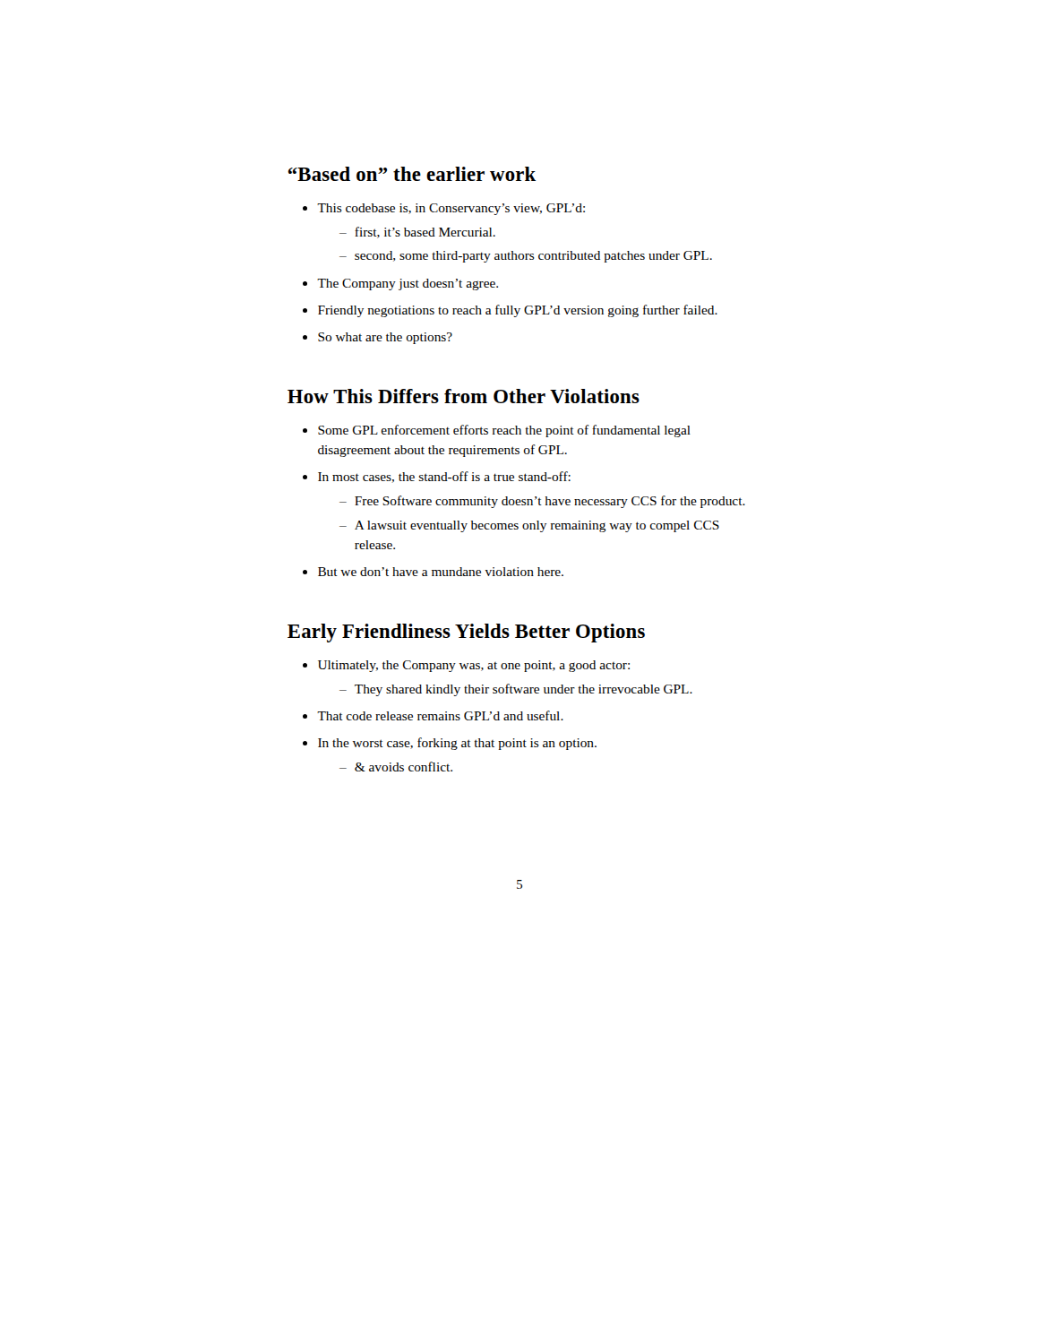“Based on” the earlier work
This codebase is, in Conservancy’s view, GPL’d:
first, it’s based Mercurial.
second, some third-party authors contributed patches under GPL.
The Company just doesn’t agree.
Friendly negotiations to reach a fully GPL’d version going further failed.
So what are the options?
How This Differs from Other Violations
Some GPL enforcement efforts reach the point of fundamental legal disagreement about the requirements of GPL.
In most cases, the stand-off is a true stand-off:
Free Software community doesn’t have necessary CCS for the product.
A lawsuit eventually becomes only remaining way to compel CCS release.
But we don’t have a mundane violation here.
Early Friendliness Yields Better Options
Ultimately, the Company was, at one point, a good actor:
They shared kindly their software under the irrevocable GPL.
That code release remains GPL’d and useful.
In the worst case, forking at that point is an option.
& avoids conflict.
5